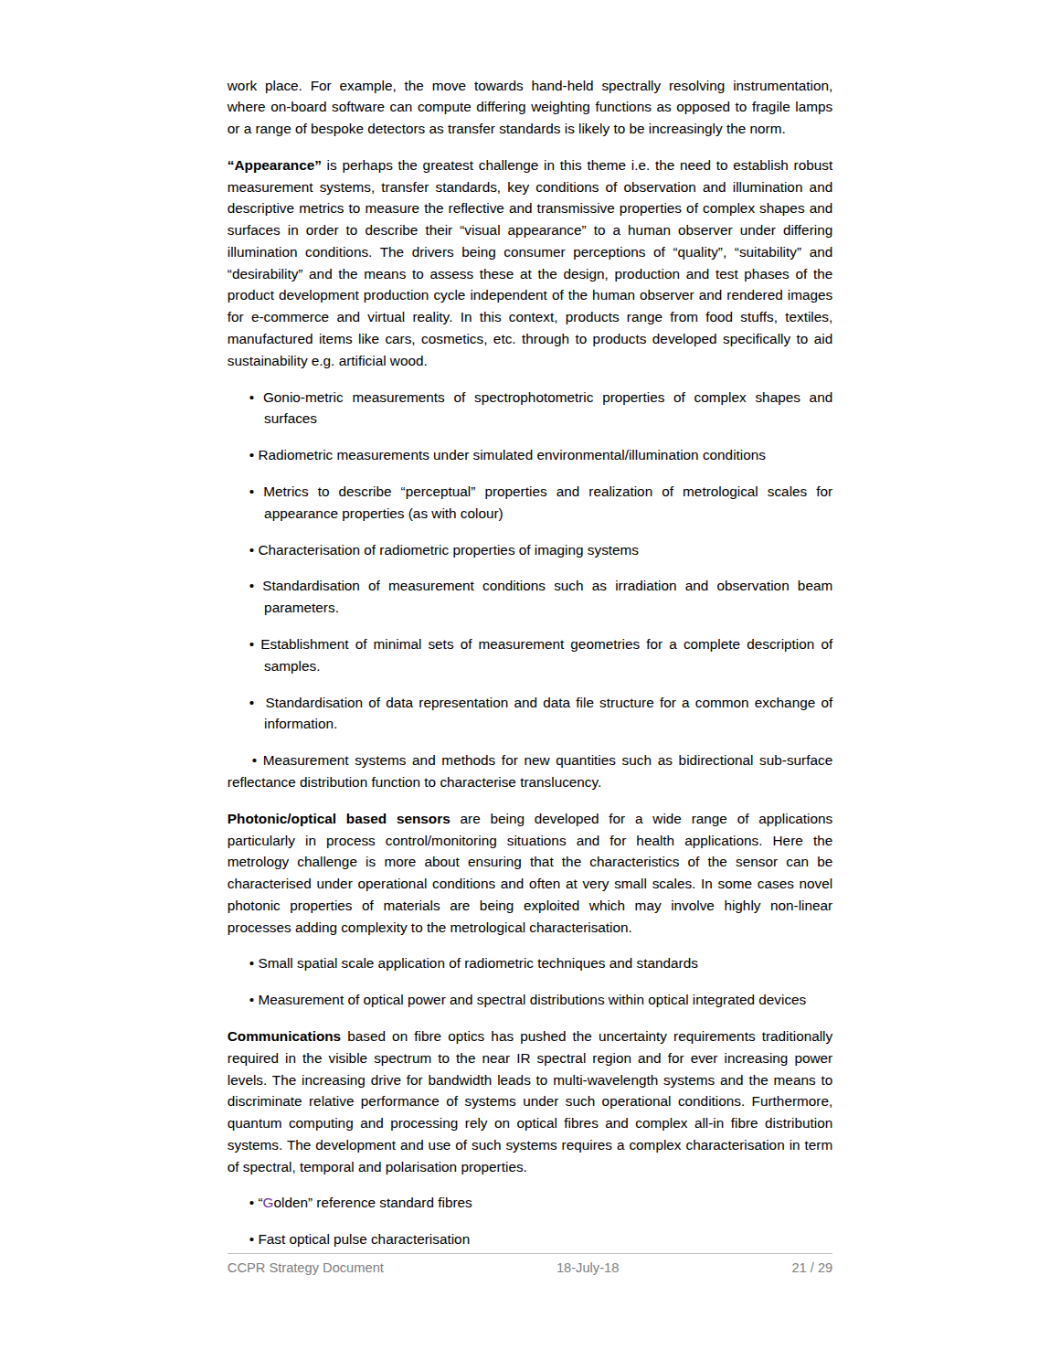work place. For example, the move towards hand-held spectrally resolving instrumentation, where on-board software can compute differing weighting functions as opposed to fragile lamps or a range of bespoke detectors as transfer standards is likely to be increasingly the norm.
“Appearance” is perhaps the greatest challenge in this theme i.e. the need to establish robust measurement systems, transfer standards, key conditions of observation and illumination and descriptive metrics to measure the reflective and transmissive properties of complex shapes and surfaces in order to describe their “visual appearance” to a human observer under differing illumination conditions. The drivers being consumer perceptions of “quality”, “suitability” and “desirability” and the means to assess these at the design, production and test phases of the product development production cycle independent of the human observer and rendered images for e-commerce and virtual reality. In this context, products range from food stuffs, textiles, manufactured items like cars, cosmetics, etc. through to products developed specifically to aid sustainability e.g. artificial wood.
• Gonio-metric measurements of spectrophotometric properties of complex shapes and surfaces
• Radiometric measurements under simulated environmental/illumination conditions
• Metrics to describe “perceptual” properties and realization of metrological scales for appearance properties (as with colour)
• Characterisation of radiometric properties of imaging systems
• Standardisation of measurement conditions such as irradiation and observation beam parameters.
• Establishment of minimal sets of measurement geometries for a complete description of samples.
• Standardisation of data representation and data file structure for a common exchange of information.
• Measurement systems and methods for new quantities such as bidirectional sub-surface reflectance distribution function to characterise translucency.
Photonic/optical based sensors are being developed for a wide range of applications particularly in process control/monitoring situations and for health applications. Here the metrology challenge is more about ensuring that the characteristics of the sensor can be characterised under operational conditions and often at very small scales. In some cases novel photonic properties of materials are being exploited which may involve highly non-linear processes adding complexity to the metrological characterisation.
• Small spatial scale application of radiometric techniques and standards
• Measurement of optical power and spectral distributions within optical integrated devices
Communications based on fibre optics has pushed the uncertainty requirements traditionally required in the visible spectrum to the near IR spectral region and for ever increasing power levels. The increasing drive for bandwidth leads to multi-wavelength systems and the means to discriminate relative performance of systems under such operational conditions. Furthermore, quantum computing and processing rely on optical fibres and complex all-in fibre distribution systems. The development and use of such systems requires a complex characterisation in term of spectral, temporal and polarisation properties.
• “Golden” reference standard fibres
• Fast optical pulse characterisation
CCPR Strategy Document 18-July-18 21 / 29